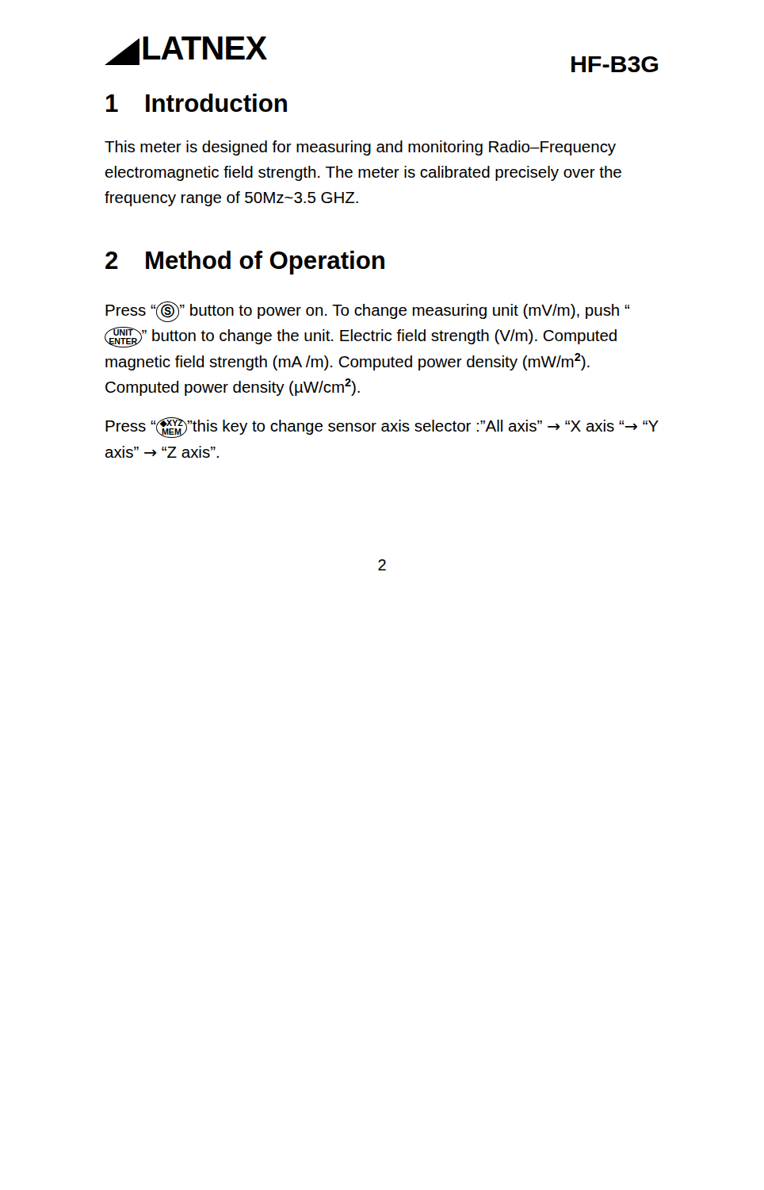LATNEX
HF-B3G
1 Introduction
This meter is designed for measuring and monitoring Radio–Frequency electromagnetic field strength. The meter is calibrated precisely over the frequency range of 50Mz~3.5 GHZ.
2 Method of Operation
Press “Ⓢ” button to power on. To change measuring unit (mV/m), push “UNIT ENTER” button to change the unit. Electric field strength (V/m). Computed magnetic field strength (mA /m). Computed power density (mW/m2). Computed power density (µW/cm2).
Press “◆XYZ MEM”this key to change sensor axis selector :”All axis” → “X axis “→ “Y axis” → “Z axis”.
2